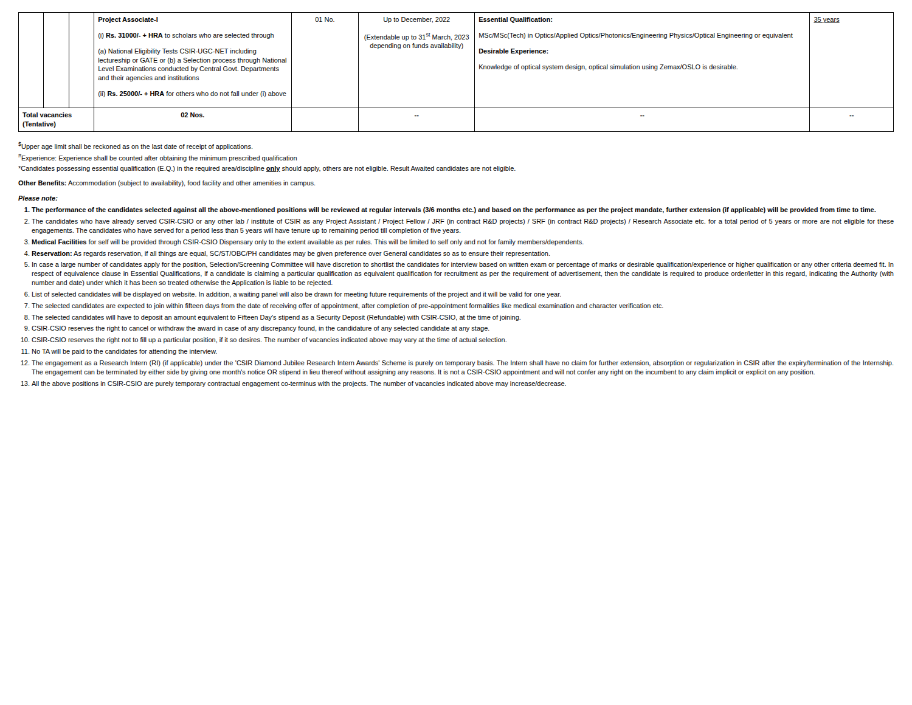| | | | Project Associate-I (i) Rs. 31000/- + HRA to scholars who are selected through (a) National Eligibility Tests CSIR-UGC-NET including lectureship or GATE or (b) a Selection process through National Level Examinations conducted by Central Govt. Departments and their agencies and institutions (ii) Rs. 25000/- + HRA for others who do not fall under (i) above | 01 No. | Up to December, 2022 (Extendable up to 31 st March, 2023 depending on funds availability) | Essential Qualification: MSc/MSc(Tech) in Optics/Applied Optics/Photonics/Engineering Physics/Optical Engineering or equivalent Desirable Experience: Knowledge of optical system design, optical simulation using Zemax/OSLO is desirable. | 35 years |
| Total vacancies (Tentative) | 02 Nos. | | -- | -- | -- |
$Upper age limit shall be reckoned as on the last date of receipt of applications.
#Experience: Experience shall be counted after obtaining the minimum prescribed qualification
*Candidates possessing essential qualification (E.Q.) in the required area/discipline only should apply, others are not eligible. Result Awaited candidates are not eligible.
Other Benefits: Accommodation (subject to availability), food facility and other amenities in campus.
Please note:
The performance of the candidates selected against all the above-mentioned positions will be reviewed at regular intervals (3/6 months etc.) and based on the performance as per the project mandate, further extension (if applicable) will be provided from time to time.
The candidates who have already served CSIR-CSIO or any other lab / institute of CSIR as any Project Assistant / Project Fellow / JRF (in contract R&D projects) / SRF (in contract R&D projects) / Research Associate etc. for a total period of 5 years or more are not eligible for these engagements. The candidates who have served for a period less than 5 years will have tenure up to remaining period till completion of five years.
Medical Facilities for self will be provided through CSIR-CSIO Dispensary only to the extent available as per rules. This will be limited to self only and not for family members/dependents.
Reservation: As regards reservation, if all things are equal, SC/ST/OBC/PH candidates may be given preference over General candidates so as to ensure their representation.
In case a large number of candidates apply for the position, Selection/Screening Committee will have discretion to shortlist the candidates for interview based on written exam or percentage of marks or desirable qualification/experience or higher qualification or any other criteria deemed fit. In respect of equivalence clause in Essential Qualifications, if a candidate is claiming a particular qualification as equivalent qualification for recruitment as per the requirement of advertisement, then the candidate is required to produce order/letter in this regard, indicating the Authority (with number and date) under which it has been so treated otherwise the Application is liable to be rejected.
List of selected candidates will be displayed on website. In addition, a waiting panel will also be drawn for meeting future requirements of the project and it will be valid for one year.
The selected candidates are expected to join within fifteen days from the date of receiving offer of appointment, after completion of pre-appointment formalities like medical examination and character verification etc.
The selected candidates will have to deposit an amount equivalent to Fifteen Day's stipend as a Security Deposit (Refundable) with CSIR-CSIO, at the time of joining.
CSIR-CSIO reserves the right to cancel or withdraw the award in case of any discrepancy found, in the candidature of any selected candidate at any stage.
CSIR-CSIO reserves the right not to fill up a particular position, if it so desires. The number of vacancies indicated above may vary at the time of actual selection.
No TA will be paid to the candidates for attending the interview.
The engagement as a Research Intern (RI) (if applicable) under the 'CSIR Diamond Jubilee Research Intern Awards' Scheme is purely on temporary basis. The Intern shall have no claim for further extension, absorption or regularization in CSIR after the expiry/termination of the Internship. The engagement can be terminated by either side by giving one month's notice OR stipend in lieu thereof without assigning any reasons. It is not a CSIR-CSIO appointment and will not confer any right on the incumbent to any claim implicit or explicit on any position.
All the above positions in CSIR-CSIO are purely temporary contractual engagement co-terminus with the projects. The number of vacancies indicated above may increase/decrease.